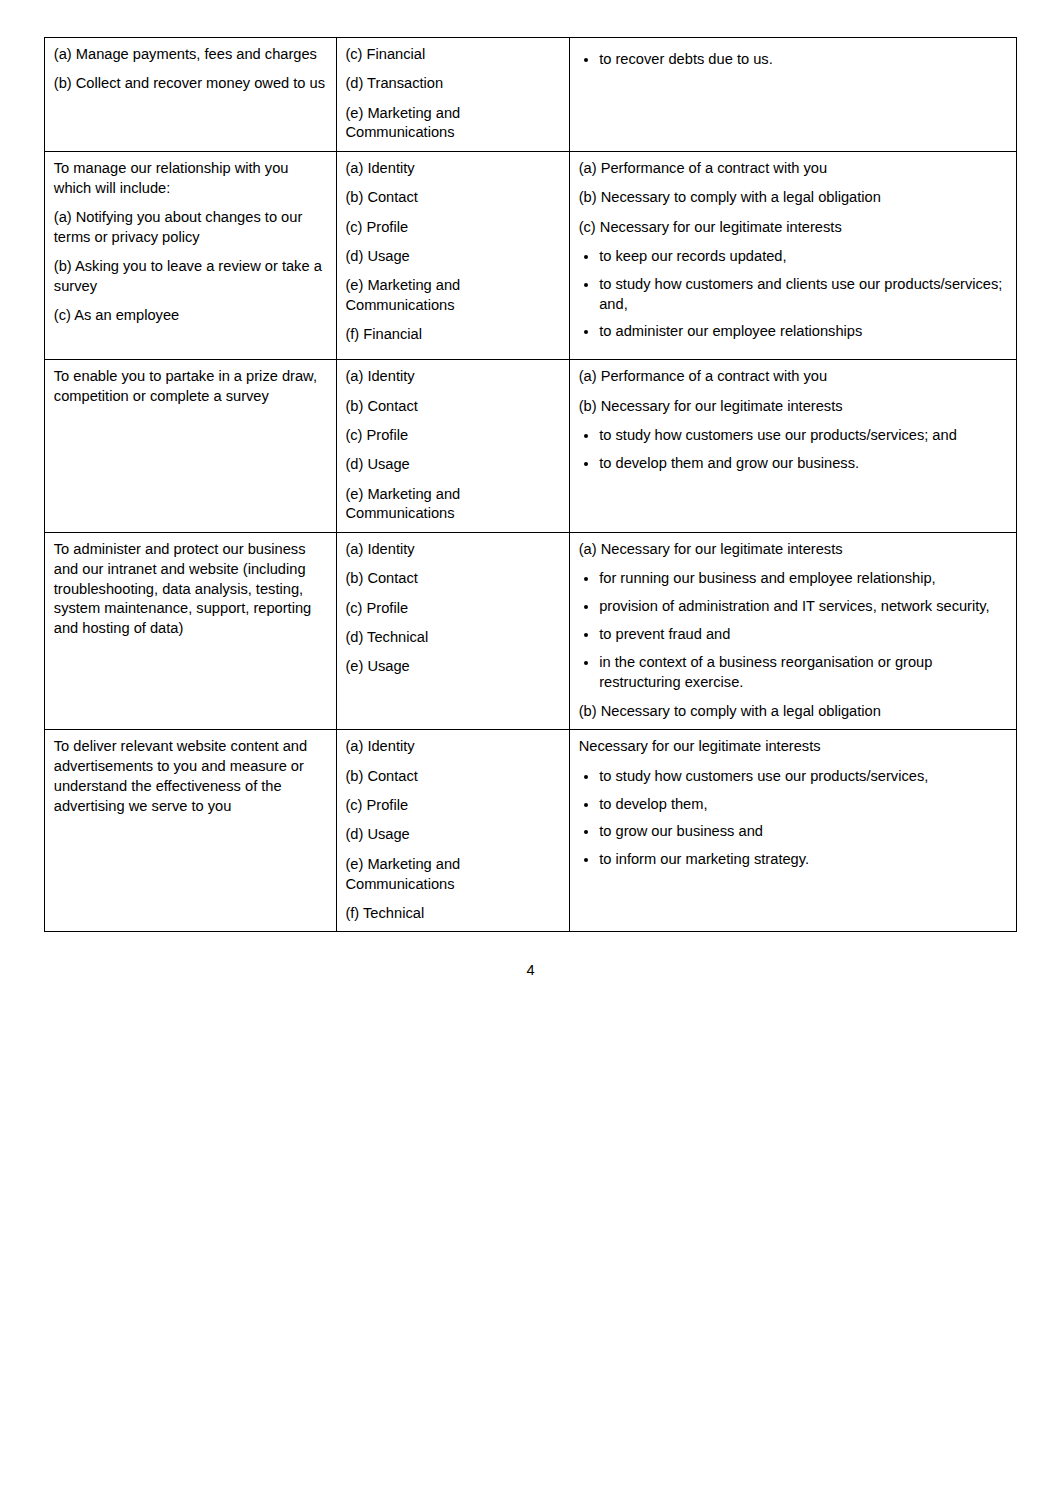| (a) Manage payments, fees and charges (b) Collect and recover money owed to us | (c) Financial (d) Transaction (e) Marketing and Communications | to recover debts due to us. |
| To manage our relationship with you which will include: (a) Notifying you about changes to our terms or privacy policy (b) Asking you to leave a review or take a survey (c) As an employee | (a) Identity (b) Contact (c) Profile (d) Usage (e) Marketing and Communications (f) Financial | (a) Performance of a contract with you (b) Necessary to comply with a legal obligation (c) Necessary for our legitimate interests to keep our records updated, to study how customers and clients use our products/services; and, to administer our employee relationships |
| To enable you to partake in a prize draw, competition or complete a survey | (a) Identity (b) Contact (c) Profile (d) Usage (e) Marketing and Communications | (a) Performance of a contract with you (b) Necessary for our legitimate interests to study how customers use our products/services; and to develop them and grow our business. |
| To administer and protect our business and our intranet and website (including troubleshooting, data analysis, testing, system maintenance, support, reporting and hosting of data) | (a) Identity (b) Contact (c) Profile (d) Technical (e) Usage | (a) Necessary for our legitimate interests for running our business and employee relationship, provision of administration and IT services, network security, to prevent fraud and in the context of a business reorganisation or group restructuring exercise. (b) Necessary to comply with a legal obligation |
| To deliver relevant website content and advertisements to you and measure or understand the effectiveness of the advertising we serve to you | (a) Identity (b) Contact (c) Profile (d) Usage (e) Marketing and Communications (f) Technical | Necessary for our legitimate interests to study how customers use our products/services, to develop them, to grow our business and to inform our marketing strategy. |
4